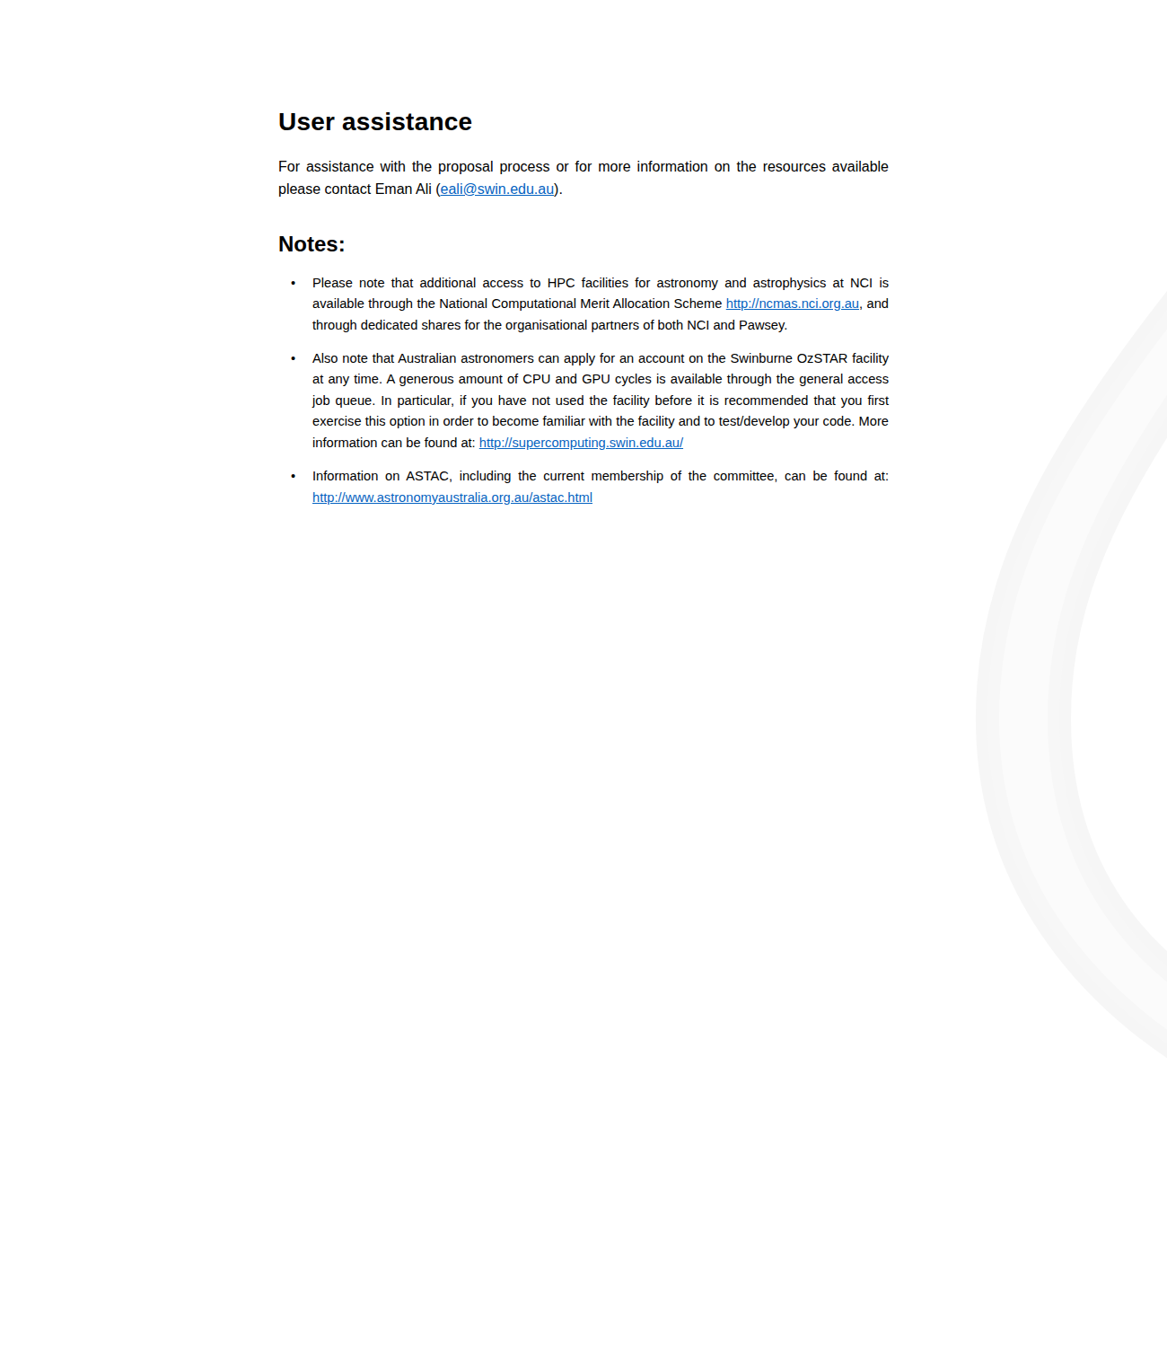User assistance
For assistance with the proposal process or for more information on the resources available please contact Eman Ali (eali@swin.edu.au).
Notes:
Please note that additional access to HPC facilities for astronomy and astrophysics at NCI is available through the National Computational Merit Allocation Scheme http://ncmas.nci.org.au, and through dedicated shares for the organisational partners of both NCI and Pawsey.
Also note that Australian astronomers can apply for an account on the Swinburne OzSTAR facility at any time. A generous amount of CPU and GPU cycles is available through the general access job queue. In particular, if you have not used the facility before it is recommended that you first exercise this option in order to become familiar with the facility and to test/develop your code. More information can be found at: http://supercomputing.swin.edu.au/
Information on ASTAC, including the current membership of the committee, can be found at: http://www.astronomyaustralia.org.au/astac.html